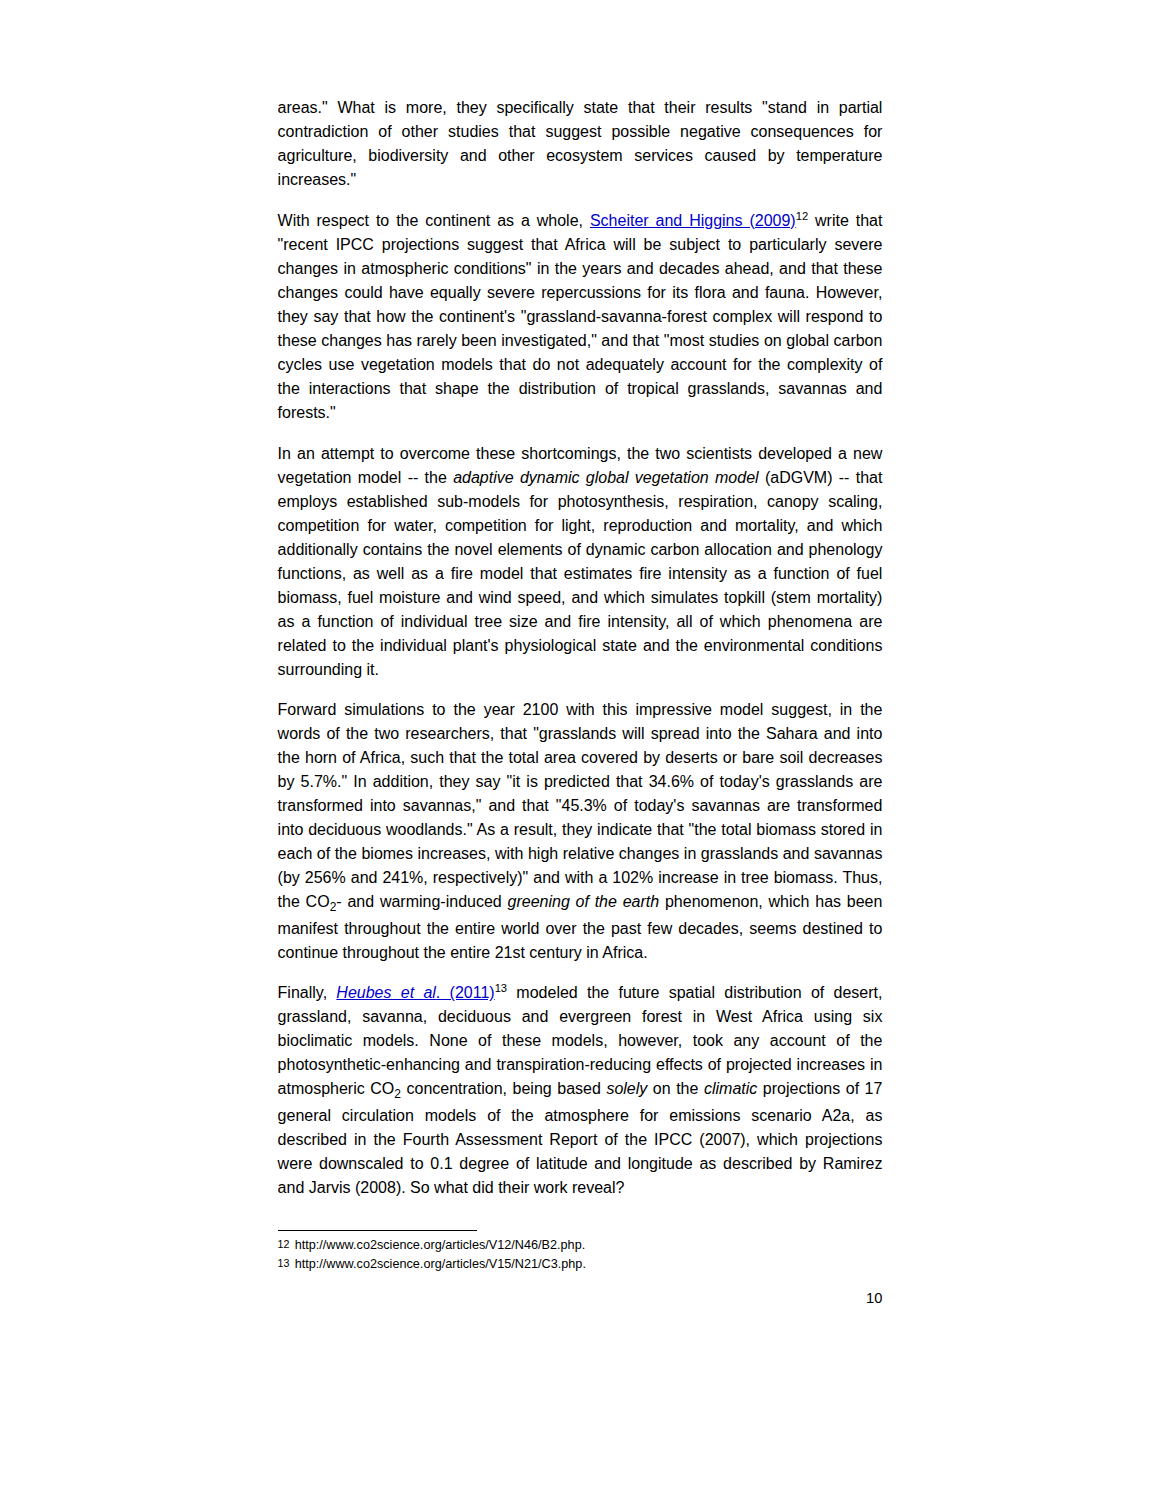areas." What is more, they specifically state that their results "stand in partial contradiction of other studies that suggest possible negative consequences for agriculture, biodiversity and other ecosystem services caused by temperature increases."
With respect to the continent as a whole, Scheiter and Higgins (2009)12 write that "recent IPCC projections suggest that Africa will be subject to particularly severe changes in atmospheric conditions" in the years and decades ahead, and that these changes could have equally severe repercussions for its flora and fauna. However, they say that how the continent's "grassland-savanna-forest complex will respond to these changes has rarely been investigated," and that "most studies on global carbon cycles use vegetation models that do not adequately account for the complexity of the interactions that shape the distribution of tropical grasslands, savannas and forests."
In an attempt to overcome these shortcomings, the two scientists developed a new vegetation model -- the adaptive dynamic global vegetation model (aDGVM) -- that employs established sub-models for photosynthesis, respiration, canopy scaling, competition for water, competition for light, reproduction and mortality, and which additionally contains the novel elements of dynamic carbon allocation and phenology functions, as well as a fire model that estimates fire intensity as a function of fuel biomass, fuel moisture and wind speed, and which simulates topkill (stem mortality) as a function of individual tree size and fire intensity, all of which phenomena are related to the individual plant's physiological state and the environmental conditions surrounding it.
Forward simulations to the year 2100 with this impressive model suggest, in the words of the two researchers, that "grasslands will spread into the Sahara and into the horn of Africa, such that the total area covered by deserts or bare soil decreases by 5.7%." In addition, they say "it is predicted that 34.6% of today's grasslands are transformed into savannas," and that "45.3% of today's savannas are transformed into deciduous woodlands." As a result, they indicate that "the total biomass stored in each of the biomes increases, with high relative changes in grasslands and savannas (by 256% and 241%, respectively)" and with a 102% increase in tree biomass. Thus, the CO2- and warming-induced greening of the earth phenomenon, which has been manifest throughout the entire world over the past few decades, seems destined to continue throughout the entire 21st century in Africa.
Finally, Heubes et al. (2011)13 modeled the future spatial distribution of desert, grassland, savanna, deciduous and evergreen forest in West Africa using six bioclimatic models. None of these models, however, took any account of the photosynthetic-enhancing and transpiration-reducing effects of projected increases in atmospheric CO2 concentration, being based solely on the climatic projections of 17 general circulation models of the atmosphere for emissions scenario A2a, as described in the Fourth Assessment Report of the IPCC (2007), which projections were downscaled to 0.1 degree of latitude and longitude as described by Ramirez and Jarvis (2008). So what did their work reveal?
12 http://www.co2science.org/articles/V12/N46/B2.php.
13 http://www.co2science.org/articles/V15/N21/C3.php.
10